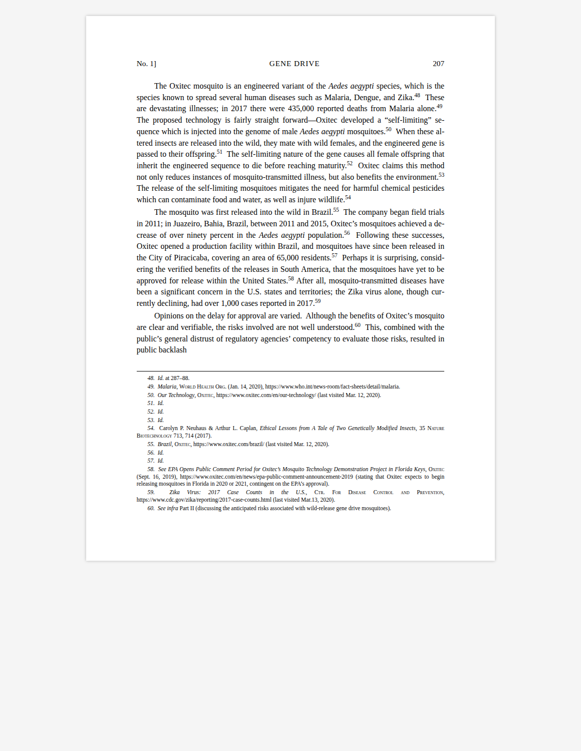No. 1] GENE DRIVE 207
The Oxitec mosquito is an engineered variant of the Aedes aegypti species, which is the species known to spread several human diseases such as Malaria, Dengue, and Zika.48 These are devastating illnesses; in 2017 there were 435,000 reported deaths from Malaria alone.49 The proposed technology is fairly straight forward—Oxitec developed a “self-limiting” sequence which is injected into the genome of male Aedes aegypti mosquitoes.50 When these altered insects are released into the wild, they mate with wild females, and the engineered gene is passed to their offspring.51 The self-limiting nature of the gene causes all female offspring that inherit the engineered sequence to die before reaching maturity.52 Oxitec claims this method not only reduces instances of mosquito-transmitted illness, but also benefits the environment.53 The release of the self-limiting mosquitoes mitigates the need for harmful chemical pesticides which can contaminate food and water, as well as injure wildlife.54
The mosquito was first released into the wild in Brazil.55 The company began field trials in 2011; in Juazeiro, Bahia, Brazil, between 2011 and 2015, Oxitec’s mosquitoes achieved a decrease of over ninety percent in the Aedes aegypti population.56 Following these successes, Oxitec opened a production facility within Brazil, and mosquitoes have since been released in the City of Piracicaba, covering an area of 65,000 residents.57 Perhaps it is surprising, considering the verified benefits of the releases in South America, that the mosquitoes have yet to be approved for release within the United States.58 After all, mosquito-transmitted diseases have been a significant concern in the U.S. states and territories; the Zika virus alone, though currently declining, had over 1,000 cases reported in 2017.59
Opinions on the delay for approval are varied. Although the benefits of Oxitec’s mosquito are clear and verifiable, the risks involved are not well understood.60 This, combined with the public’s general distrust of regulatory agencies’ competency to evaluate those risks, resulted in public backlash
48. Id. at 287–88.
49. Malaria, World Health Org. (Jan. 14, 2020), https://www.who.int/news-room/fact-sheets/detail/malaria.
50. Our Technology, Oxitec, https://www.oxitec.com/en/our-technology/ (last visited Mar. 12, 2020).
51. Id.
52. Id.
53. Id.
54. Carolyn P. Neuhaus & Arthur L. Caplan, Ethical Lessons from A Tale of Two Genetically Modified Insects, 35 Nature Biotechnology 713, 714 (2017).
55. Brazil, Oxitec, https://www.oxitec.com/brazil/ (last visited Mar. 12, 2020).
56. Id.
57. Id.
58. See EPA Opens Public Comment Period for Oxitec’s Mosquito Technology Demonstration Project in Florida Keys, Oxitec (Sept. 16, 2019), https://www.oxitec.com/en/news/epa-public-comment-announcement-2019 (stating that Oxitec expects to begin releasing mosquitoes in Florida in 2020 or 2021, contingent on the EPA’s approval).
59. Zika Virus: 2017 Case Counts in the U.S., Ctr. For Disease Control and Prevention, https://www.cdc.gov/zika/reporting/2017-case-counts.html (last visited Mar.13, 2020).
60. See infra Part II (discussing the anticipated risks associated with wild-release gene drive mosquitoes).